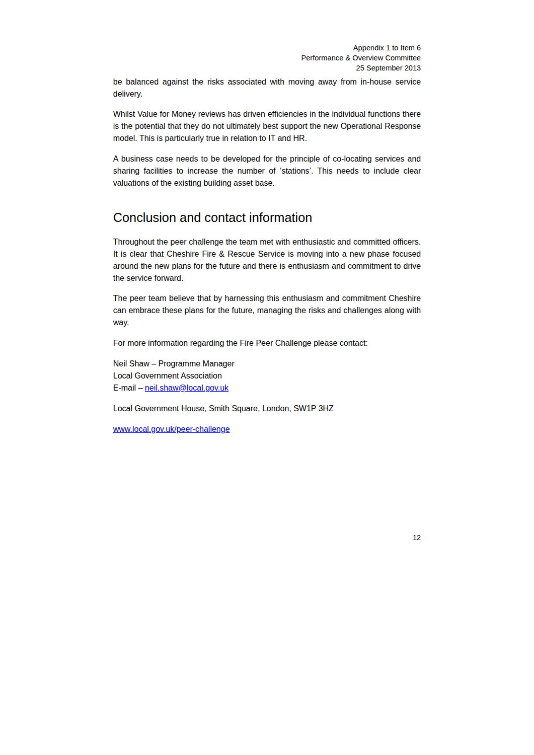Appendix 1 to Item 6
Performance & Overview Committee
25 September 2013
be balanced against the risks associated with moving away from in-house service delivery.
Whilst Value for Money reviews has driven efficiencies in the individual functions there is the potential that they do not ultimately best support the new Operational Response model. This is particularly true in relation to IT and HR.
A business case needs to be developed for the principle of co-locating services and sharing facilities to increase the number of ‘stations’. This needs to include clear valuations of the existing building asset base.
Conclusion and contact information
Throughout the peer challenge the team met with enthusiastic and committed officers. It is clear that Cheshire Fire & Rescue Service is moving into a new phase focused around the new plans for the future and there is enthusiasm and commitment to drive the service forward.
The peer team believe that by harnessing this enthusiasm and commitment Cheshire can embrace these plans for the future, managing the risks and challenges along with way.
For more information regarding the Fire Peer Challenge please contact:
Neil Shaw – Programme Manager
Local Government Association
E-mail – neil.shaw@local.gov.uk
Local Government House, Smith Square, London, SW1P 3HZ
www.local.gov.uk/peer-challenge
12